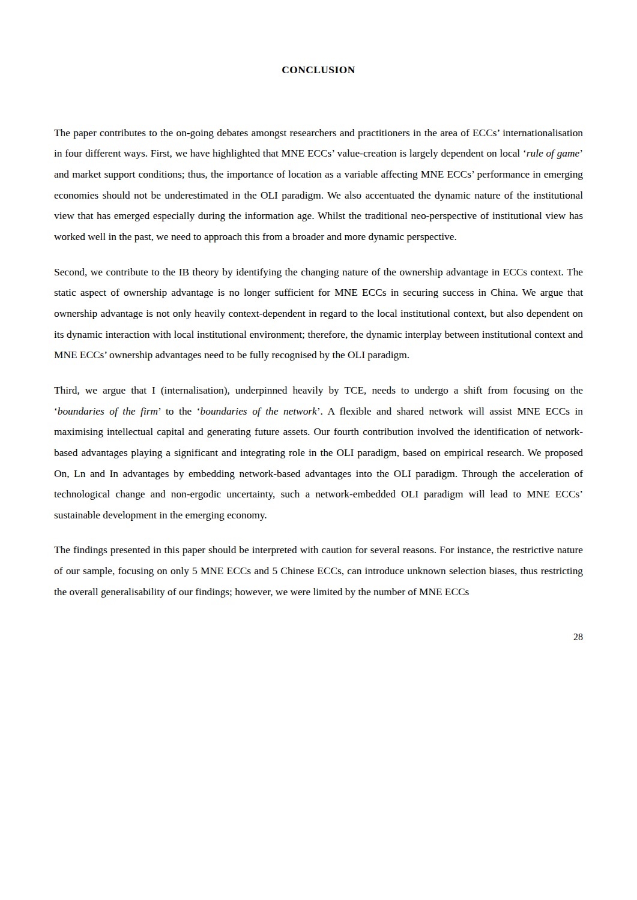CONCLUSION
The paper contributes to the on-going debates amongst researchers and practitioners in the area of ECCs’ internationalisation in four different ways. First, we have highlighted that MNE ECCs’ value-creation is largely dependent on local ‘rule of game’ and market support conditions; thus, the importance of location as a variable affecting MNE ECCs’ performance in emerging economies should not be underestimated in the OLI paradigm. We also accentuated the dynamic nature of the institutional view that has emerged especially during the information age. Whilst the traditional neo-perspective of institutional view has worked well in the past, we need to approach this from a broader and more dynamic perspective.
Second, we contribute to the IB theory by identifying the changing nature of the ownership advantage in ECCs context. The static aspect of ownership advantage is no longer sufficient for MNE ECCs in securing success in China. We argue that ownership advantage is not only heavily context-dependent in regard to the local institutional context, but also dependent on its dynamic interaction with local institutional environment; therefore, the dynamic interplay between institutional context and MNE ECCs’ ownership advantages need to be fully recognised by the OLI paradigm.
Third, we argue that I (internalisation), underpinned heavily by TCE, needs to undergo a shift from focusing on the ‘boundaries of the firm’ to the ‘boundaries of the network’. A flexible and shared network will assist MNE ECCs in maximising intellectual capital and generating future assets. Our fourth contribution involved the identification of network-based advantages playing a significant and integrating role in the OLI paradigm, based on empirical research. We proposed On, Ln and In advantages by embedding network-based advantages into the OLI paradigm. Through the acceleration of technological change and non-ergodic uncertainty, such a network-embedded OLI paradigm will lead to MNE ECCs’ sustainable development in the emerging economy.
The findings presented in this paper should be interpreted with caution for several reasons. For instance, the restrictive nature of our sample, focusing on only 5 MNE ECCs and 5 Chinese ECCs, can introduce unknown selection biases, thus restricting the overall generalisability of our findings; however, we were limited by the number of MNE ECCs
28